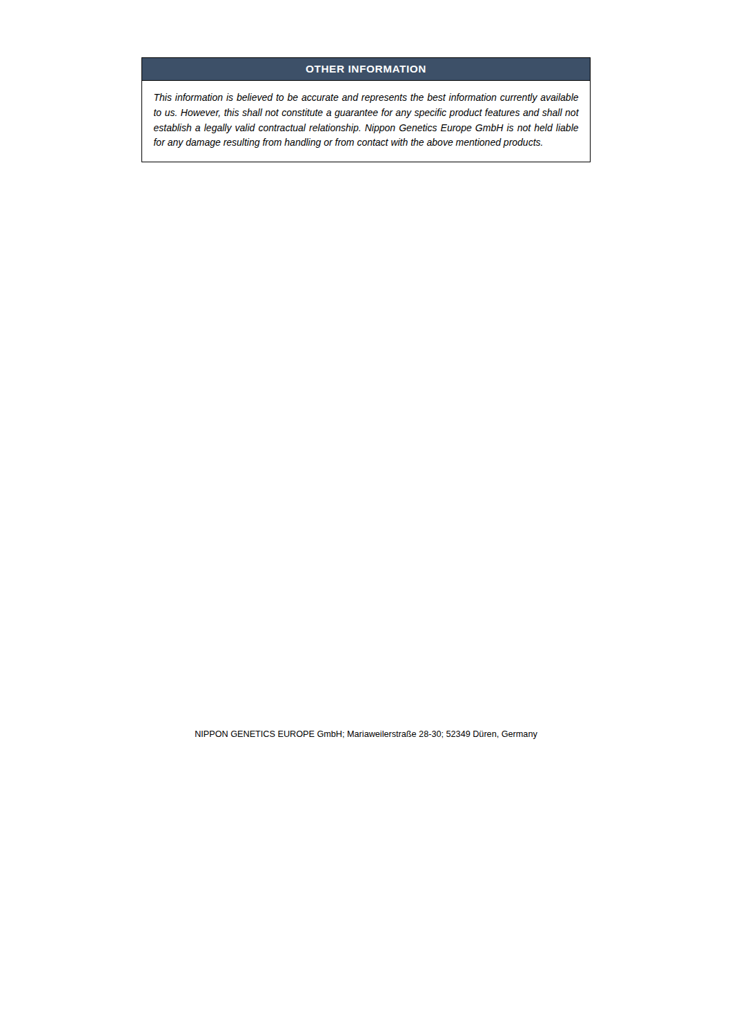OTHER INFORMATION
This information is believed to be accurate and represents the best information currently available to us. However, this shall not constitute a guarantee for any specific product features and shall not establish a legally valid contractual relationship. Nippon Genetics Europe GmbH is not held liable for any damage resulting from handling or from contact with the above mentioned products.
NIPPON GENETICS EUROPE GmbH; Mariaweilerstraße 28-30; 52349 Düren, Germany